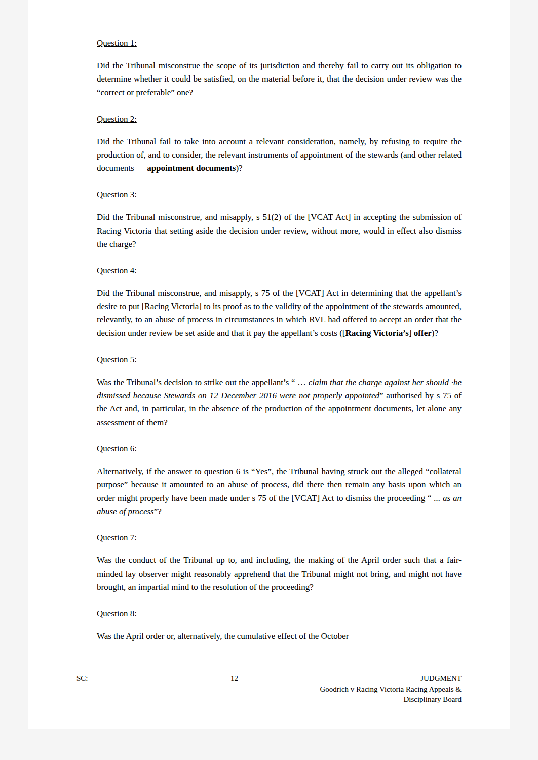Question 1:
Did the Tribunal misconstrue the scope of its jurisdiction and thereby fail to carry out its obligation to determine whether it could be satisfied, on the material before it, that the decision under review was the “correct or preferable” one?
Question 2:
Did the Tribunal fail to take into account a relevant consideration, namely, by refusing to require the production of, and to consider, the relevant instruments of appointment of the stewards (and other related documents — appointment documents)?
Question 3:
Did the Tribunal misconstrue, and misapply, s 51(2) of the [VCAT Act] in accepting the submission of Racing Victoria that setting aside the decision under review, without more, would in effect also dismiss the charge?
Question 4:
Did the Tribunal misconstrue, and misapply, s 75 of the [VCAT] Act in determining that the appellant’s desire to put [Racing Victoria] to its proof as to the validity of the appointment of the stewards amounted, relevantly, to an abuse of process in circumstances in which RVL had offered to accept an order that the decision under review be set aside and that it pay the appellant’s costs ([Racing Victoria’s] offer)?
Question 5:
Was the Tribunal’s decision to strike out the appellant’s “ … claim that the charge against her should ·be dismissed because Stewards on 12 December 2016 were not properly appointed” authorised by s 75 of the Act and, in particular, in the absence of the production of the appointment documents, let alone any assessment of them?
Question 6:
Alternatively, if the answer to question 6 is “Yes”, the Tribunal having struck out the alleged “collateral purpose” because it amounted to an abuse of process, did there then remain any basis upon which an order might properly have been made under s 75 of the [VCAT] Act to dismiss the proceeding “ ... as an abuse of process”?
Question 7:
Was the conduct of the Tribunal up to, and including, the making of the April order such that a fair-minded lay observer might reasonably apprehend that the Tribunal might not bring, and might not have brought, an impartial mind to the resolution of the proceeding?
Question 8:
Was the April order or, alternatively, the cumulative effect of the October
SC:
12
JUDGMENT
Goodrich v Racing Victoria Racing Appeals &
Disciplinary Board